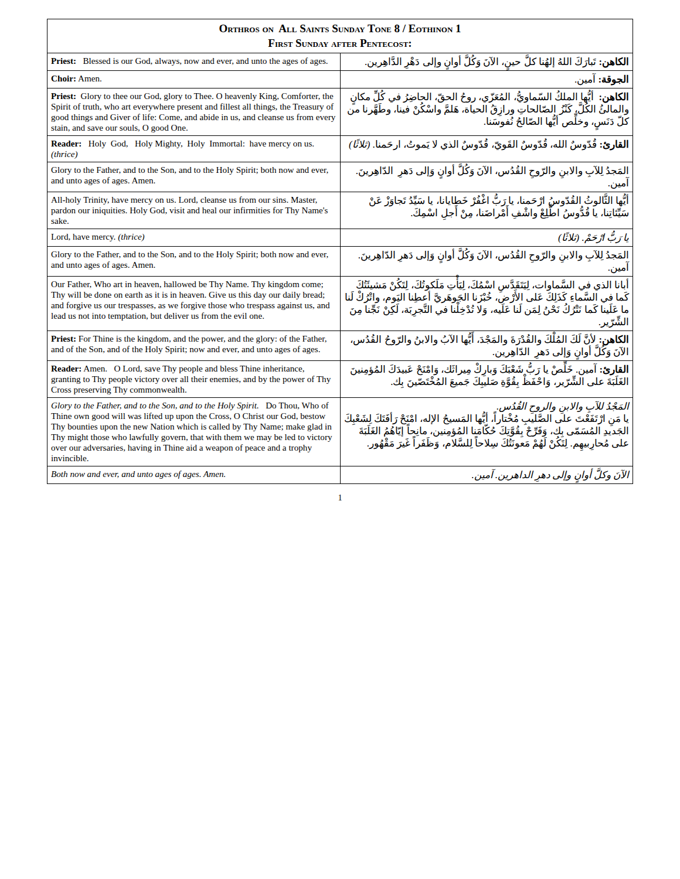| Orthros on All Saints Sunday Tone 8 / Eothinon 1 First Sunday after Pentecost: |
| Priest: Blessed is our God, always, now and ever, and unto the ages of ages. | الكاهن: تَبارَكَ اللهُ إلهُنا كلَّ حينٍ، الآنَ وَكُلَّ أوانٍ وإلى دَهْرِ الدَّاهِرين. |
| Choir: Amen. | الجوقة: آمين. |
| Priest: Glory to thee our God, glory to Thee. O heavenly King, Comforter, the Spirit of truth, who art everywhere present and fillest all things, the Treasury of good things and Giver of life: Come, and abide in us, and cleanse us from every stain, and save our souls, O good One. | الكاهن: أيُّها الملكُ السّماويُّ، المُعَزّي، روحُ الحقّ، الحاضِرُ في كُلِّ مكانٍ والمالئُ الكُلَّ، كَنْزُ الصّالحاتِ ورازِقُ الحياة، هَلمَّ واسْكُنْ فينا، وطَهَّرنا من كلّ دَنَسٍ، وخلِّص أيُّها الصّالحُ نُفوسَنا. |
| Reader: Holy God, Holy Mighty, Holy Immortal: have mercy on us. (thrice) | القارئ: قُدّوسٌ الله، قُدّوسٌ القَويّ، قُدّوسٌ الذي لا يَموتُ، ارحَمنا. (ثلاثًا) |
| Glory to the Father, and to the Son, and to the Holy Spirit; both now and ever, and unto ages of ages. Amen. | المَجدُ لِلآبِ والابنِ والرّوحِ القُدُس، الآنَ وَكُلَّ أوانٍ وَإلى دَهرِ الدّاهِرينَ. آمين. |
| All-holy Trinity, have mercy on us. Lord, cleanse us from our sins. Master, pardon our iniquities. Holy God, visit and heal our infirmities for Thy Name's sake. | أيُّها الثَّالوثُ القُدّوسُ ارْحَمنا، يا رَبُّ اغْفُرْ خَطايانا، يا سَيِّدُ تَجاوَزْ عَنْ سَيِّئاتِنا، يا قُدُّوسُ اطَّلِعْ واشْفِ أَمْراضَنا، مِنْ أَجلِ اسْمِكَ. |
| Lord, have mercy. (thrice) | يا رَبُّ ارْحَمْ. (ثلاثًا) |
| Glory to the Father, and to the Son, and to the Holy Spirit; both now and ever, and unto ages of ages. Amen. | المَجدُ لِلآبِ والابنِ والرّوحِ القُدُس، الآنَ وَكُلَّ أوانٍ وَإلى دَهرِ الدّاهِرينَ. آمين. |
| Our Father, Who art in heaven, hallowed be Thy Name. Thy kingdom come; Thy will be done on earth as it is in heaven. Give us this day our daily bread; and forgive us our trespasses, as we forgive those who trespass against us, and lead us not into temptation, but deliver us from the evil one. | أبانا الذي في السَّماوات، لِيَتَقَدَّسِ اسْمُكَ، لِيَأْتِ مَلَكوتُكَ، لِتَكُنْ مَشيئَتُكَ كَما في السَّماءِ كَذَلِكَ عَلى الأَرْض، خُبْزَنا الجَوهَريَّ أعطِنا اليَوم، واتْرُكْ لَنا ما عَلَينا كَما نَتْرُكُ نَحْنُ لِمَن لَنا عَلَيه، وَلا تُدْخِلْنا في التَّجرِبَة، لَكِنْ نَجِّنا مِنَ الشِّرّير. |
| Priest: For Thine is the kingdom, and the power, and the glory: of the Father, and of the Son, and of the Holy Spirit; now and ever, and unto ages of ages. | الكاهن: لأنَّ لَكَ المُلْكَ والقُدْرَةَ والمَجْدَ، أَيُّها الآبُ والابنُ والرّوحُ القُدُس، الآنَ وَكُلَّ أوانٍ وَإلى دَهرِ الدّاهِرين. |
| Reader: Amen. O Lord, save Thy people and bless Thine inheritance, granting to Thy people victory over all their enemies, and by the power of Thy Cross preserving Thy commonwealth. | القارئ: آمين. خَلِّصْ يا رَبُّ شَعْبَكَ وَبارِكْ مِيراثَك، وَامْنَحْ عَبيدَكَ المُؤمِنينَ الغَلَبَةَ على الشِّرّير، وَاحْفَظْ بِقُوَّةِ صَليبِكَ جَميعَ المُخْتَصّينَ بِك. |
| Glory to the Father, and to the Son, and to the Holy Spirit. Do Thou, Who of Thine own good will was lifted up upon the Cross, O Christ our God, bestow Thy bounties upon the new Nation which is called by Thy Name; make glad in Thy might those who lawfully govern, that with them we may be led to victory over our adversaries, having in Thine aid a weapon of peace and a trophy invincible. | المَجْدُ للآبِ والابنِ والروحِ القُدُس. يا مَنِ ارْتَفَعْتَ على الصَّليبِ مُخْتاراً، أيُّها المَسيحُ الإله، امْنَحْ رَأفَتَكَ لِشَعْبِكَ الجَديدِ المُسَمّى بِك، وَفَرِّحْ بِقُوَّتِكَ حُكّامَنا المُؤمِنين، مانِحاً إيّاهُمُ الغَلَبَةَ على مُحارِبيهِم. لِتَكُنْ لَهُمْ مَعونَتُكَ سِلاحاً لِلسَّلام، وَظَفَراً غَيرَ مَقْهُور. |
| Both now and ever, and unto ages of ages. Amen. | الآنَ وكلَّ أوانٍ وإلى دهرِ الداهرين. آمين. |
1